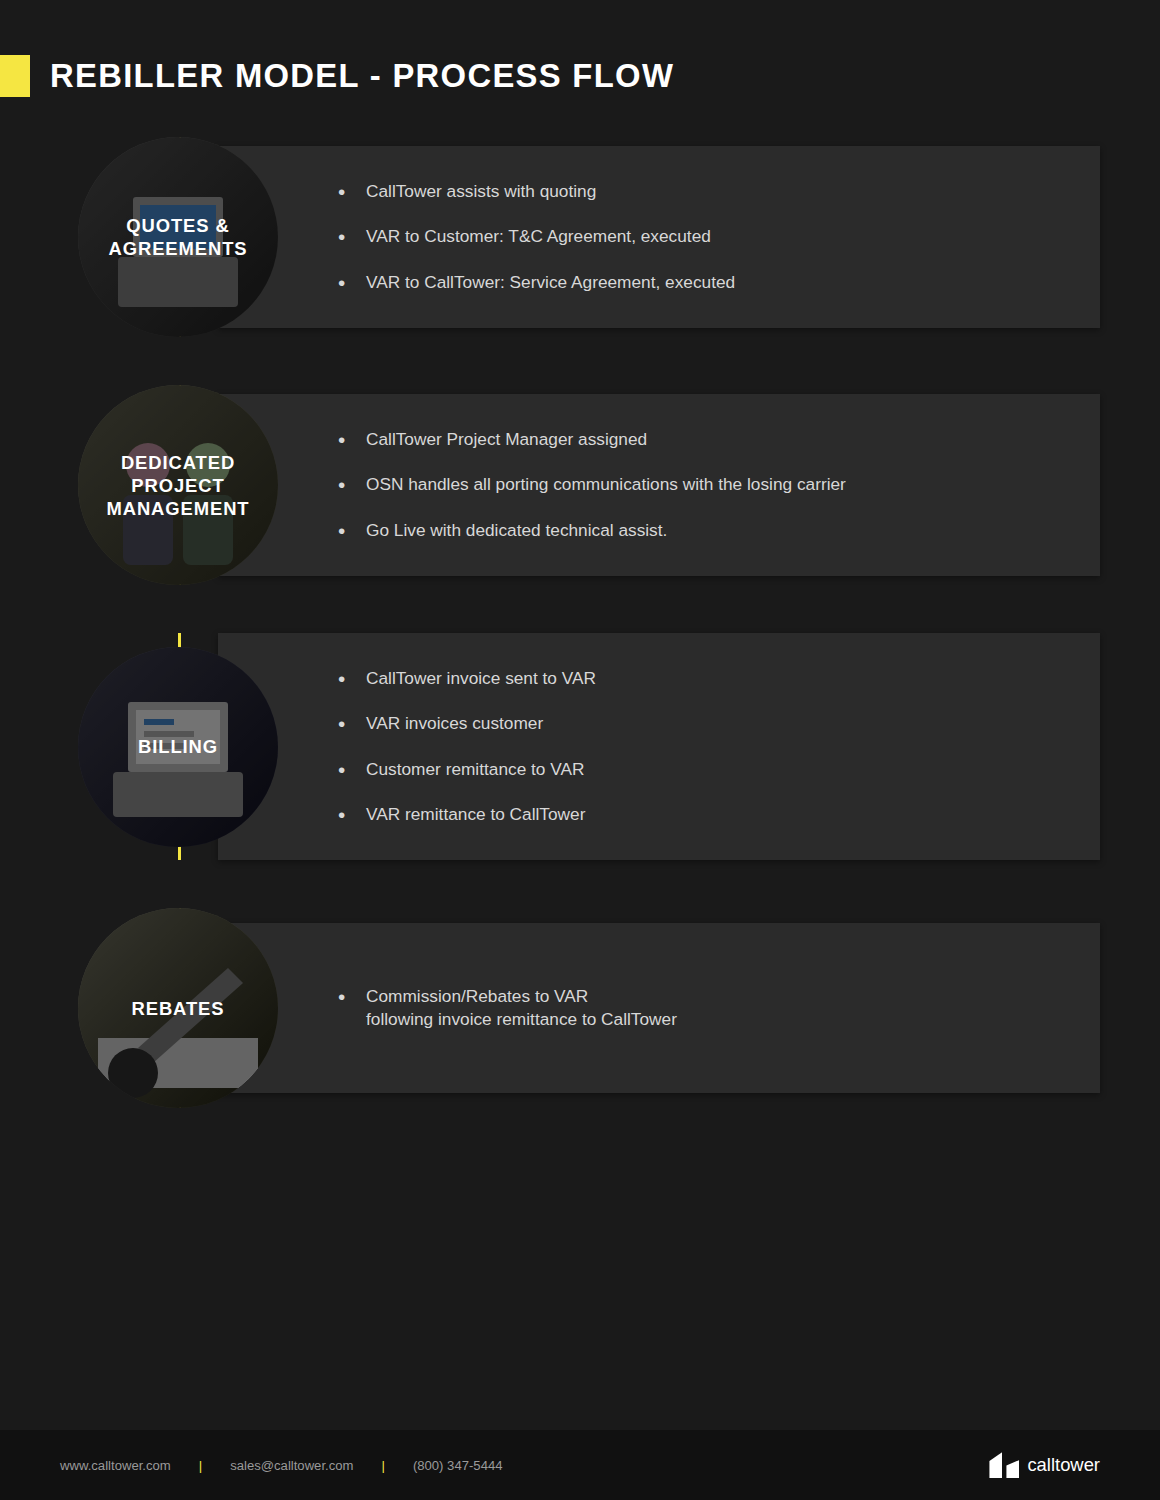Rebiller Model - Process Flow
Quotes &
Agreements
CallTower assists with quoting
VAR to Customer: T&C Agreement, executed
VAR to CallTower: Service Agreement, executed
Dedicated
Project
Management
CallTower Project Manager assigned
OSN handles all porting communications with the losing carrier
Go Live with dedicated technical assist.
Billing
CallTower invoice sent to VAR
VAR invoices customer
Customer remittance to VAR
VAR remittance to CallTower
Rebates
Commission/Rebates to VAR
following invoice remittance to CallTower
www.calltower.com | sales@calltower.com | (800) 347-5444
calltower